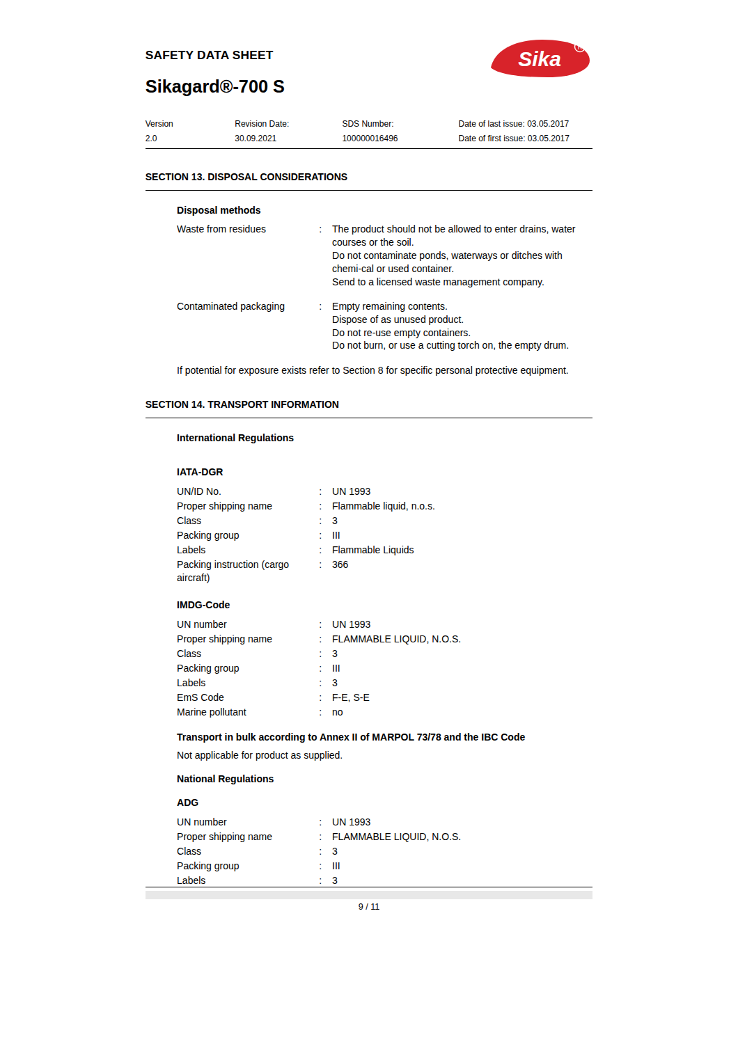Sika R
SAFETY DATA SHEET
Sikagard®-700 S
| Version | Revision Date: | SDS Number: | Date of last issue: 03.05.2017 |
| 2.0 | 30.09.2021 | 100000016496 | Date of first issue: 03.05.2017 |
SECTION 13. DISPOSAL CONSIDERATIONS
Disposal methods
| Waste from residues | : | The product should not be allowed to enter drains, water courses or the soil. Do not contaminate ponds, waterways or ditches with chemi-cal or used container. Send to a licensed waste management company. |
| Contaminated packaging | : | Empty remaining contents. Dispose of as unused product. Do not re-use empty containers. Do not burn, or use a cutting torch on, the empty drum. |
If potential for exposure exists refer to Section 8 for specific personal protective equipment.
SECTION 14. TRANSPORT INFORMATION
International Regulations
IATA-DGR
| UN/ID No. | : | UN 1993 |
| Proper shipping name | : | Flammable liquid, n.o.s. |
| Class | : | 3 |
| Packing group | : | III |
| Labels | : | Flammable Liquids |
| Packing instruction (cargo aircraft) | : | 366 |
IMDG-Code
| UN number | : | UN 1993 |
| Proper shipping name | : | FLAMMABLE LIQUID, N.O.S. |
| Class | : | 3 |
| Packing group | : | III |
| Labels | : | 3 |
| EmS Code | : | F-E, S-E |
| Marine pollutant | : | no |
Transport in bulk according to Annex II of MARPOL 73/78 and the IBC Code
Not applicable for product as supplied.
National Regulations
ADG
| UN number | : | UN 1993 |
| Proper shipping name | : | FLAMMABLE LIQUID, N.O.S. |
| Class | : | 3 |
| Packing group | : | III |
| Labels | : | 3 |
| Hazchem Code | : | •3Y |
9 / 11